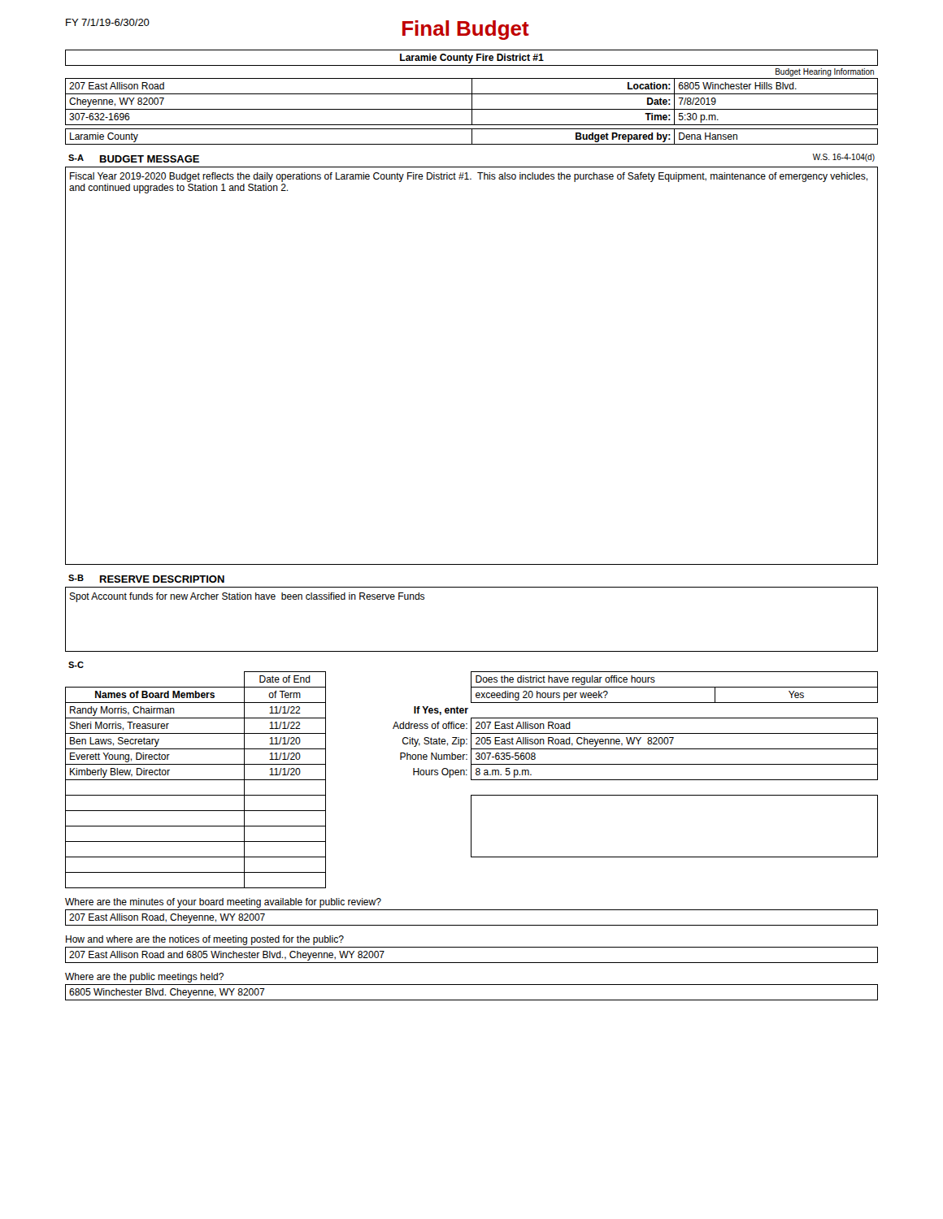FY 7/1/19-6/30/20
Final Budget
| Laramie County Fire District #1 |
| | | | Budget Hearing Information |
| 207 East Allison Road | Location: | 6805 Winchester Hills Blvd. |
| Cheyenne, WY 82007 | Date: | 7/8/2019 |
| 307-632-1696 | Time: | 5:30 p.m. |
| Laramie County | Budget Prepared by: | Dena Hansen |
| S-A | BUDGET MESSAGE | W.S. 16-4-104(d) |
Fiscal Year 2019-2020 Budget reflects the daily operations of Laramie County Fire District #1. This also includes the purchase of Safety Equipment, maintenance of emergency vehicles, and continued upgrades to Station 1 and Station 2.
| S-B | RESERVE DESCRIPTION |
Spot Account funds for new Archer Station have been classified in Reserve Funds
| S-C |
| | Date of End | | Does the district have regular office hours |
| Names of Board Members | of Term | | exceeding 20 hours per week? | Yes |
| Randy Morris, Chairman | 11/1/22 | If Yes, enter | |
| Sheri Morris, Treasurer | 11/1/22 | Address of office: | 207 East Allison Road |
| Ben Laws, Secretary | 11/1/20 | City, State, Zip: | 205 East Allison Road, Cheyenne, WY 82007 |
| Everett Young, Director | 11/1/20 | Phone Number: | 307-635-5608 |
| Kimberly Blew, Director | 11/1/20 | Hours Open: | 8 a.m. 5 p.m. |
Where are the minutes of your board meeting available for public review?
207 East Allison Road, Cheyenne, WY 82007
How and where are the notices of meeting posted for the public?
207 East Allison Road and 6805 Winchester Blvd., Cheyenne, WY 82007
Where are the public meetings held?
6805 Winchester Blvd. Cheyenne, WY 82007